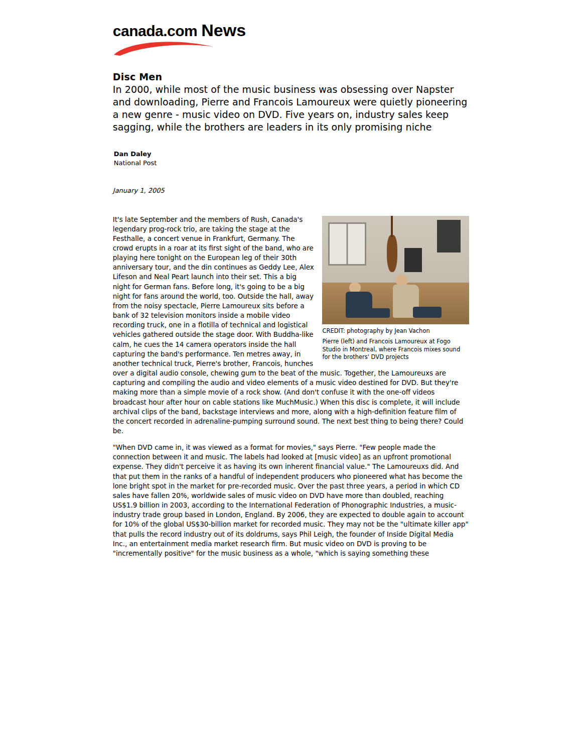canada.com News
Disc Men
In 2000, while most of the music business was obsessing over Napster and downloading, Pierre and Francois Lamoureux were quietly pioneering a new genre - music video on DVD. Five years on, industry sales keep sagging, while the brothers are leaders in its only promising niche
Dan Daley National Post
January 1, 2005
CREDIT: photography by Jean Vachon
Pierre (left) and Francois Lamoureux at Fogo Studio in Montreal, where Francois mixes sound for the brothers' DVD projects
It's late September and the members of Rush, Canada's legendary prog-rock trio, are taking the stage at the Festhalle, a concert venue in Frankfurt, Germany. The crowd erupts in a roar at its first sight of the band, who are playing here tonight on the European leg of their 30th anniversary tour, and the din continues as Geddy Lee, Alex Lifeson and Neal Peart launch into their set. This a big night for German fans. Before long, it's going to be a big night for fans around the world, too. Outside the hall, away from the noisy spectacle, Pierre Lamoureux sits before a bank of 32 television monitors inside a mobile video recording truck, one in a flotilla of technical and logistical vehicles gathered outside the stage door. With Buddha-like calm, he cues the 14 camera operators inside the hall capturing the band's performance. Ten metres away, in another technical truck, Pierre's brother, Francois, hunches over a digital audio console, chewing gum to the beat of the music. Together, the Lamoureuxs are capturing and compiling the audio and video elements of a music video destined for DVD. But they're making more than a simple movie of a rock show. (And don't confuse it with the one-off videos broadcast hour after hour on cable stations like MuchMusic.) When this disc is complete, it will include archival clips of the band, backstage interviews and more, along with a high-definition feature film of the concert recorded in adrenaline-pumping surround sound. The next best thing to being there? Could be.
"When DVD came in, it was viewed as a format for movies," says Pierre. "Few people made the connection between it and music. The labels had looked at [music video] as an upfront promotional expense. They didn't perceive it as having its own inherent financial value." The Lamoureuxs did. And that put them in the ranks of a handful of independent producers who pioneered what has become the lone bright spot in the market for pre-recorded music. Over the past three years, a period in which CD sales have fallen 20%, worldwide sales of music video on DVD have more than doubled, reaching US$1.9 billion in 2003, according to the International Federation of Phonographic Industries, a music-industry trade group based in London, England. By 2006, they are expected to double again to account for 10% of the global US$30-billion market for recorded music. They may not be the "ultimate killer app" that pulls the record industry out of its doldrums, says Phil Leigh, the founder of Inside Digital Media Inc., an entertainment media market research firm. But music video on DVD is proving to be "incrementally positive" for the music business as a whole, "which is saying something these